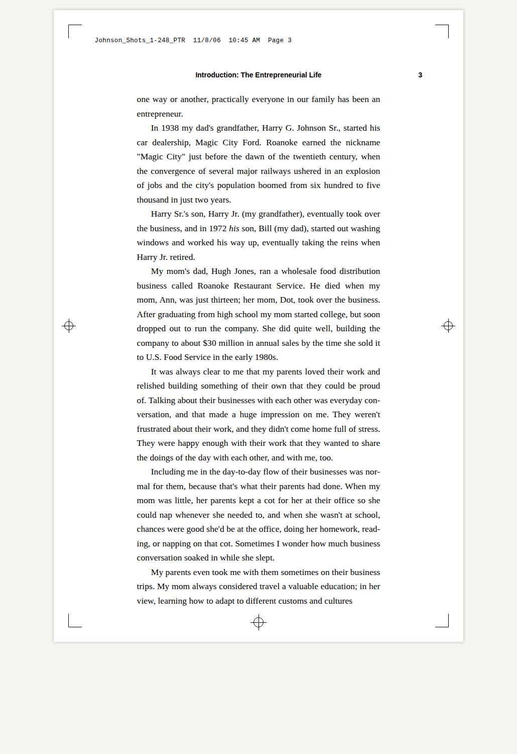Johnson_Shots_1-248_PTR 11/8/06 10:45 AM Page 3
Introduction: The Entrepreneurial Life 3
one way or another, practically everyone in our family has been an entrepreneur.
In 1938 my dad's grandfather, Harry G. Johnson Sr., started his car dealership, Magic City Ford. Roanoke earned the nickname "Magic City" just before the dawn of the twentieth century, when the convergence of several major railways ushered in an explosion of jobs and the city's population boomed from six hundred to five thousand in just two years.
Harry Sr.'s son, Harry Jr. (my grandfather), eventually took over the business, and in 1972 his son, Bill (my dad), started out washing windows and worked his way up, eventually taking the reins when Harry Jr. retired.
My mom's dad, Hugh Jones, ran a wholesale food distribution business called Roanoke Restaurant Service. He died when my mom, Ann, was just thirteen; her mom, Dot, took over the business. After graduating from high school my mom started college, but soon dropped out to run the company. She did quite well, building the company to about $30 million in annual sales by the time she sold it to U.S. Food Service in the early 1980s.
It was always clear to me that my parents loved their work and relished building something of their own that they could be proud of. Talking about their businesses with each other was everyday conversation, and that made a huge impression on me. They weren't frustrated about their work, and they didn't come home full of stress. They were happy enough with their work that they wanted to share the doings of the day with each other, and with me, too.
Including me in the day-to-day flow of their businesses was normal for them, because that's what their parents had done. When my mom was little, her parents kept a cot for her at their office so she could nap whenever she needed to, and when she wasn't at school, chances were good she'd be at the office, doing her homework, reading, or napping on that cot. Sometimes I wonder how much business conversation soaked in while she slept.
My parents even took me with them sometimes on their business trips. My mom always considered travel a valuable education; in her view, learning how to adapt to different customs and cultures